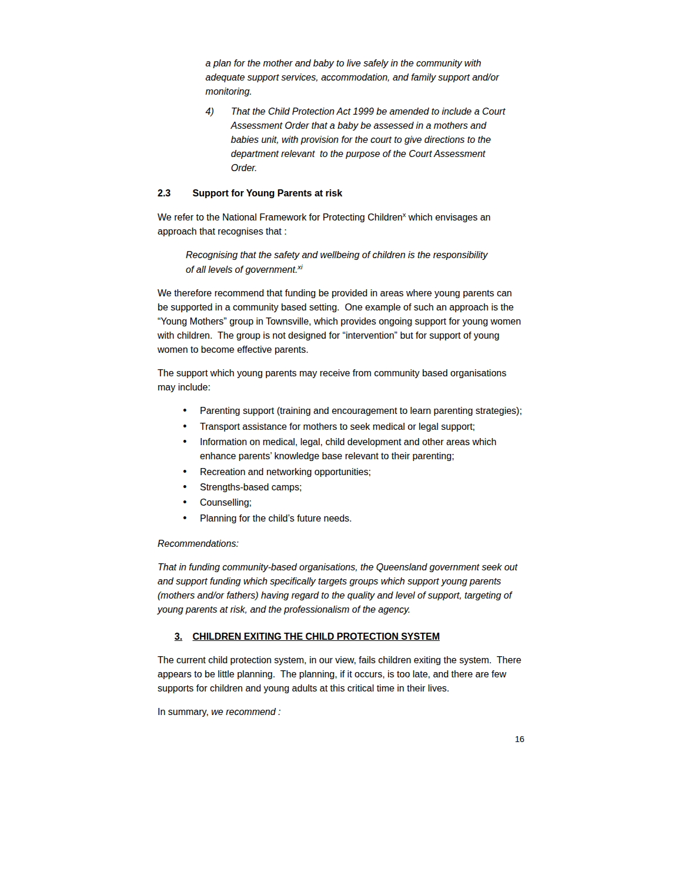a plan for the mother and baby to live safely in the community with adequate support services, accommodation, and family support and/or monitoring.
4) That the Child Protection Act 1999 be amended to include a Court Assessment Order that a baby be assessed in a mothers and babies unit, with provision for the court to give directions to the department relevant to the purpose of the Court Assessment Order.
2.3 Support for Young Parents at risk
We refer to the National Framework for Protecting Childrenx which envisages an approach that recognises that :
Recognising that the safety and wellbeing of children is the responsibility of all levels of government.xi
We therefore recommend that funding be provided in areas where young parents can be supported in a community based setting. One example of such an approach is the “Young Mothers” group in Townsville, which provides ongoing support for young women with children. The group is not designed for “intervention” but for support of young women to become effective parents.
The support which young parents may receive from community based organisations may include:
Parenting support (training and encouragement to learn parenting strategies);
Transport assistance for mothers to seek medical or legal support;
Information on medical, legal, child development and other areas which enhance parents’ knowledge base relevant to their parenting;
Recreation and networking opportunities;
Strengths-based camps;
Counselling;
Planning for the child’s future needs.
Recommendations:
That in funding community-based organisations, the Queensland government seek out and support funding which specifically targets groups which support young parents (mothers and/or fathers) having regard to the quality and level of support, targeting of young parents at risk, and the professionalism of the agency.
3. CHILDREN EXITING THE CHILD PROTECTION SYSTEM
The current child protection system, in our view, fails children exiting the system. There appears to be little planning. The planning, if it occurs, is too late, and there are few supports for children and young adults at this critical time in their lives.
In summary, we recommend :
16